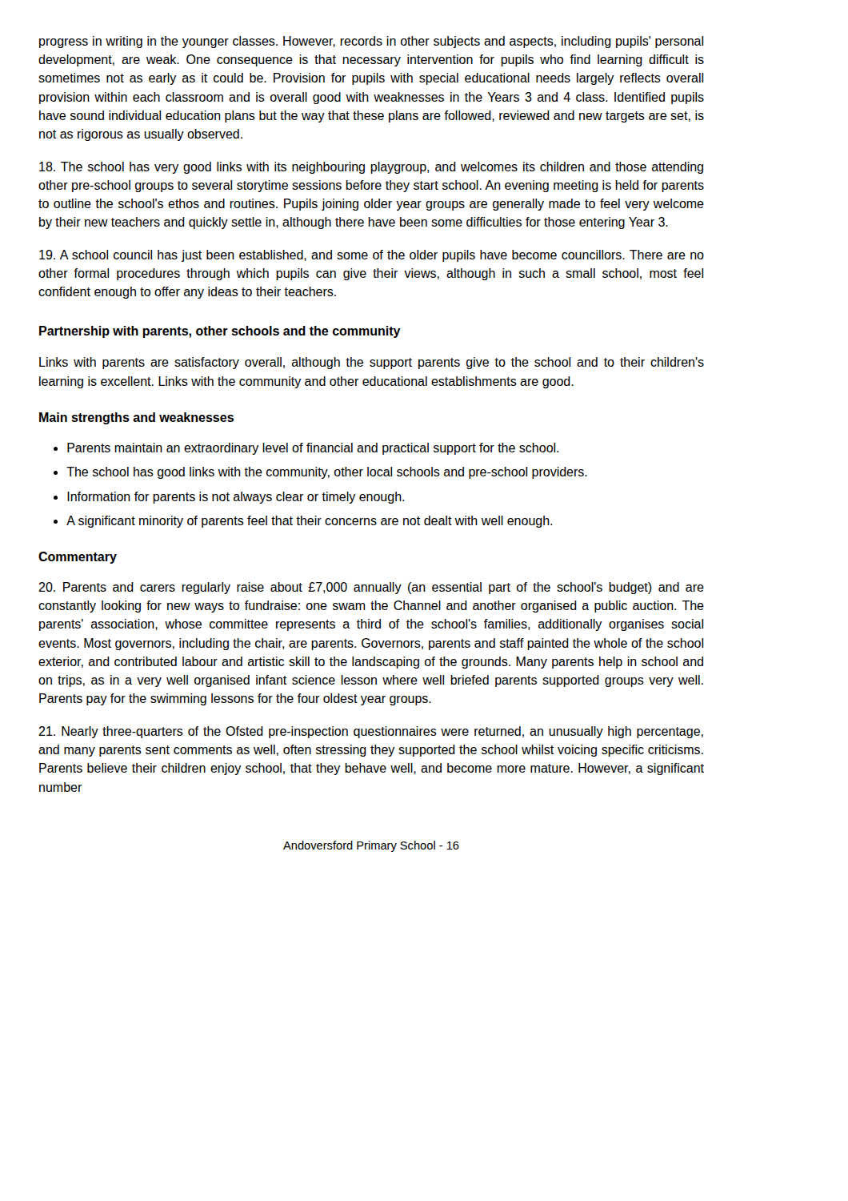progress in writing in the younger classes. However, records in other subjects and aspects, including pupils' personal development, are weak. One consequence is that necessary intervention for pupils who find learning difficult is sometimes not as early as it could be. Provision for pupils with special educational needs largely reflects overall provision within each classroom and is overall good with weaknesses in the Years 3 and 4 class. Identified pupils have sound individual education plans but the way that these plans are followed, reviewed and new targets are set, is not as rigorous as usually observed.
18. The school has very good links with its neighbouring playgroup, and welcomes its children and those attending other pre-school groups to several storytime sessions before they start school. An evening meeting is held for parents to outline the school's ethos and routines. Pupils joining older year groups are generally made to feel very welcome by their new teachers and quickly settle in, although there have been some difficulties for those entering Year 3.
19. A school council has just been established, and some of the older pupils have become councillors. There are no other formal procedures through which pupils can give their views, although in such a small school, most feel confident enough to offer any ideas to their teachers.
Partnership with parents, other schools and the community
Links with parents are satisfactory overall, although the support parents give to the school and to their children's learning is excellent. Links with the community and other educational establishments are good.
Main strengths and weaknesses
Parents maintain an extraordinary level of financial and practical support for the school.
The school has good links with the community, other local schools and pre-school providers.
Information for parents is not always clear or timely enough.
A significant minority of parents feel that their concerns are not dealt with well enough.
Commentary
20. Parents and carers regularly raise about £7,000 annually (an essential part of the school's budget) and are constantly looking for new ways to fundraise: one swam the Channel and another organised a public auction. The parents' association, whose committee represents a third of the school's families, additionally organises social events. Most governors, including the chair, are parents. Governors, parents and staff painted the whole of the school exterior, and contributed labour and artistic skill to the landscaping of the grounds. Many parents help in school and on trips, as in a very well organised infant science lesson where well briefed parents supported groups very well. Parents pay for the swimming lessons for the four oldest year groups.
21. Nearly three-quarters of the Ofsted pre-inspection questionnaires were returned, an unusually high percentage, and many parents sent comments as well, often stressing they supported the school whilst voicing specific criticisms. Parents believe their children enjoy school, that they behave well, and become more mature. However, a significant number
Andoversford Primary School - 16